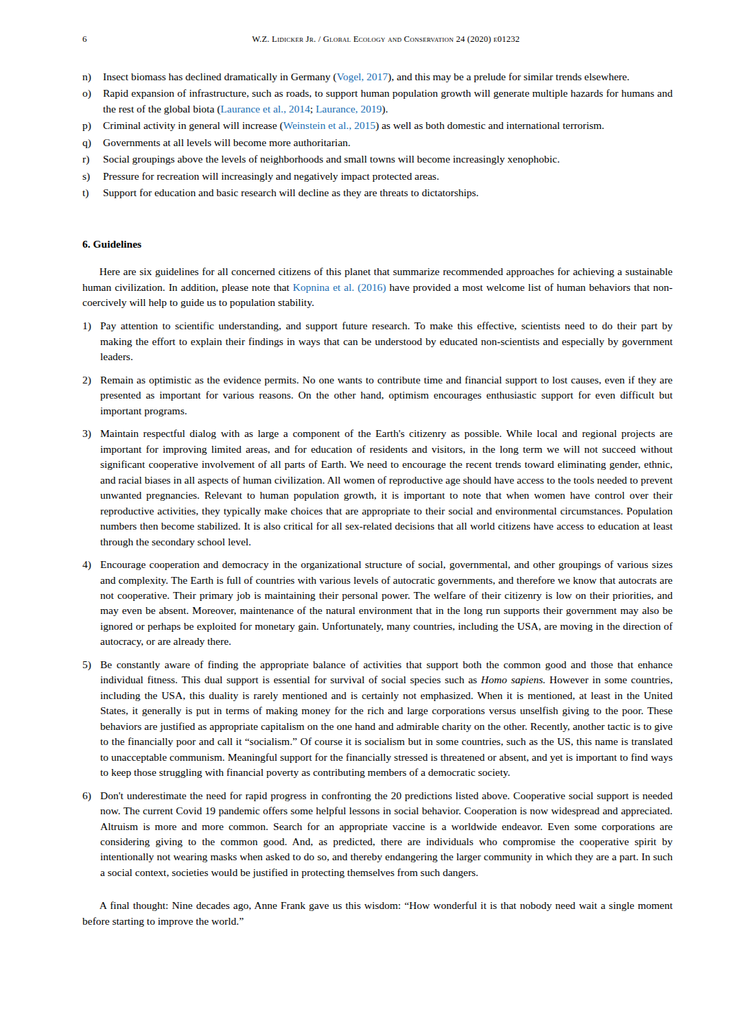6 W.Z. Lidicker Jr. / Global Ecology and Conservation 24 (2020) e01232
n) Insect biomass has declined dramatically in Germany (Vogel, 2017), and this may be a prelude for similar trends elsewhere.
o) Rapid expansion of infrastructure, such as roads, to support human population growth will generate multiple hazards for humans and the rest of the global biota (Laurance et al., 2014; Laurance, 2019).
p) Criminal activity in general will increase (Weinstein et al., 2015) as well as both domestic and international terrorism.
q) Governments at all levels will become more authoritarian.
r) Social groupings above the levels of neighborhoods and small towns will become increasingly xenophobic.
s) Pressure for recreation will increasingly and negatively impact protected areas.
t) Support for education and basic research will decline as they are threats to dictatorships.
6. Guidelines
Here are six guidelines for all concerned citizens of this planet that summarize recommended approaches for achieving a sustainable human civilization. In addition, please note that Kopnina et al. (2016) have provided a most welcome list of human behaviors that non-coercively will help to guide us to population stability.
1) Pay attention to scientific understanding, and support future research. To make this effective, scientists need to do their part by making the effort to explain their findings in ways that can be understood by educated non-scientists and especially by government leaders.
2) Remain as optimistic as the evidence permits. No one wants to contribute time and financial support to lost causes, even if they are presented as important for various reasons. On the other hand, optimism encourages enthusiastic support for even difficult but important programs.
3) Maintain respectful dialog with as large a component of the Earth's citizenry as possible. While local and regional projects are important for improving limited areas, and for education of residents and visitors, in the long term we will not succeed without significant cooperative involvement of all parts of Earth. We need to encourage the recent trends toward eliminating gender, ethnic, and racial biases in all aspects of human civilization. All women of reproductive age should have access to the tools needed to prevent unwanted pregnancies. Relevant to human population growth, it is important to note that when women have control over their reproductive activities, they typically make choices that are appropriate to their social and environmental circumstances. Population numbers then become stabilized. It is also critical for all sex-related decisions that all world citizens have access to education at least through the secondary school level.
4) Encourage cooperation and democracy in the organizational structure of social, governmental, and other groupings of various sizes and complexity. The Earth is full of countries with various levels of autocratic governments, and therefore we know that autocrats are not cooperative. Their primary job is maintaining their personal power. The welfare of their citizenry is low on their priorities, and may even be absent. Moreover, maintenance of the natural environment that in the long run supports their government may also be ignored or perhaps be exploited for monetary gain. Unfortunately, many countries, including the USA, are moving in the direction of autocracy, or are already there.
5) Be constantly aware of finding the appropriate balance of activities that support both the common good and those that enhance individual fitness. This dual support is essential for survival of social species such as Homo sapiens. However in some countries, including the USA, this duality is rarely mentioned and is certainly not emphasized. When it is mentioned, at least in the United States, it generally is put in terms of making money for the rich and large corporations versus unselfish giving to the poor. These behaviors are justified as appropriate capitalism on the one hand and admirable charity on the other. Recently, another tactic is to give to the financially poor and call it “socialism.” Of course it is socialism but in some countries, such as the US, this name is translated to unacceptable communism. Meaningful support for the financially stressed is threatened or absent, and yet is important to find ways to keep those struggling with financial poverty as contributing members of a democratic society.
6) Don't underestimate the need for rapid progress in confronting the 20 predictions listed above. Cooperative social support is needed now. The current Covid 19 pandemic offers some helpful lessons in social behavior. Cooperation is now widespread and appreciated. Altruism is more and more common. Search for an appropriate vaccine is a worldwide endeavor. Even some corporations are considering giving to the common good. And, as predicted, there are individuals who compromise the cooperative spirit by intentionally not wearing masks when asked to do so, and thereby endangering the larger community in which they are a part. In such a social context, societies would be justified in protecting themselves from such dangers.
A final thought: Nine decades ago, Anne Frank gave us this wisdom: “How wonderful it is that nobody need wait a single moment before starting to improve the world.”